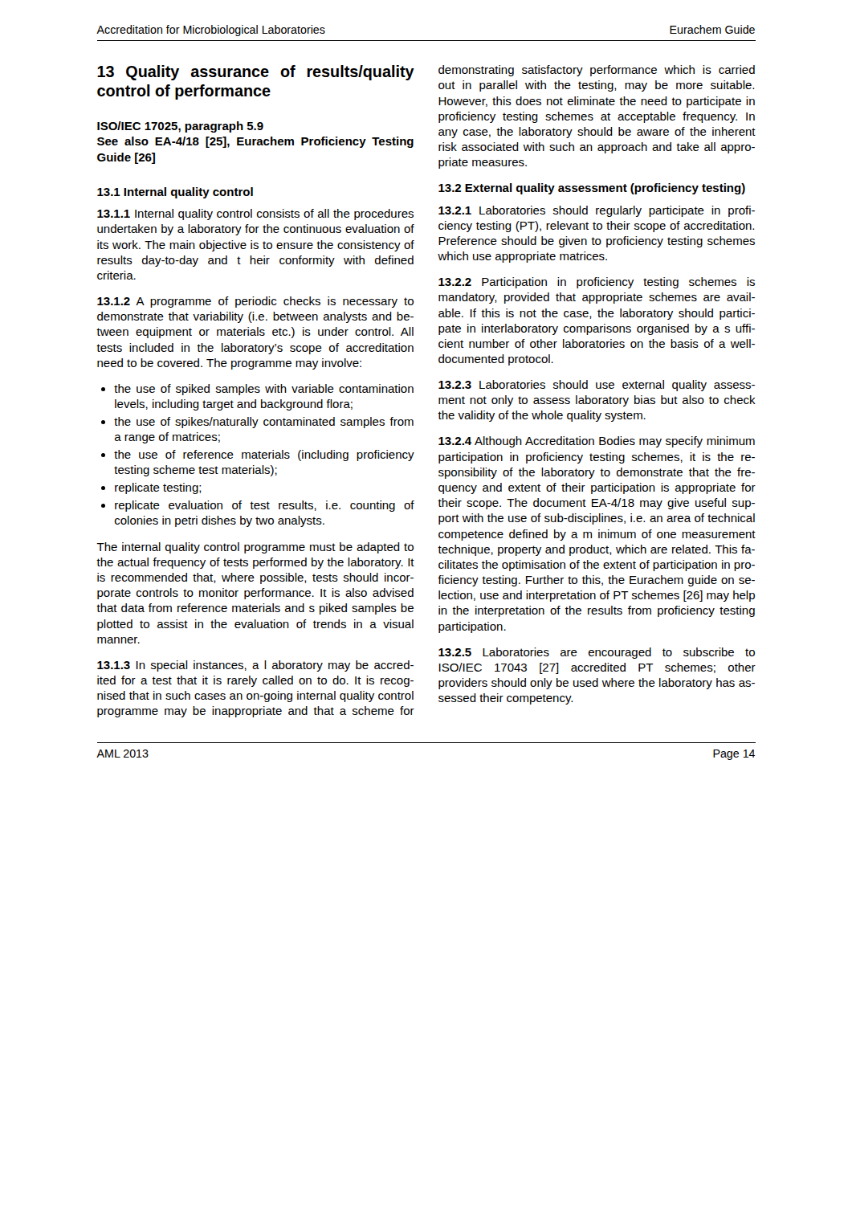Accreditation for Microbiological Laboratories
Eurachem Guide
13 Quality assurance of results/quality control of performance
ISO/IEC 17025, paragraph 5.9
See also EA-4/18 [25], Eurachem Proficiency Testing Guide [26]
13.1 Internal quality control
13.1.1 Internal quality control consists of all the procedures undertaken by a laboratory for the continuous evaluation of its work. The main objective is to ensure the consistency of results day-to-day and t heir conformity with defined criteria.
13.1.2 A programme of periodic checks is necessary to demonstrate that variability (i.e. between analysts and between equipment or materials etc.) is under control. All tests included in the laboratory’s scope of accreditation need to be covered. The programme may involve:
the use of spiked samples with variable contamination levels, including target and background flora;
the use of spikes/naturally contaminated samples from a range of matrices;
the use of reference materials (including proficiency testing scheme test materials);
replicate testing;
replicate evaluation of test results, i.e. counting of colonies in petri dishes by two analysts.
The internal quality control programme must be adapted to the actual frequency of tests performed by the laboratory. It is recommended that, where possible, tests should incorporate controls to monitor performance. It is also advised that data from reference materials and s piked samples be plotted to assist in the evaluation of trends in a visual manner.
13.1.3 In special instances, a l aboratory may be accredited for a test that it is rarely called on to do. It is recognised that in such cases an on-going internal quality control programme may be inappropriate and that a scheme for demonstrating satisfactory performance which is carried out in parallel with the testing, may be more suitable. However, this does not eliminate the need to participate in proficiency testing schemes at acceptable frequency. In any case, the laboratory should be aware of the inherent risk associated with such an approach and take all appropriate measures.
13.2 External quality assessment (proficiency testing)
13.2.1 Laboratories should regularly participate in proficiency testing (PT), relevant to their scope of accreditation. Preference should be given to proficiency testing schemes which use appropriate matrices.
13.2.2 Participation in proficiency testing schemes is mandatory, provided that appropriate schemes are available. If this is not the case, the laboratory should participate in interlaboratory comparisons organised by a s ufficient number of other laboratories on the basis of a well-documented protocol.
13.2.3 Laboratories should use external quality assessment not only to assess laboratory bias but also to check the validity of the whole quality system.
13.2.4 Although Accreditation Bodies may specify minimum participation in proficiency testing schemes, it is the responsibility of the laboratory to demonstrate that the frequency and extent of their participation is appropriate for their scope. The document EA-4/18 may give useful support with the use of sub-disciplines, i.e. an area of technical competence defined by a m inimum of one measurement technique, property and product, which are related. This facilitates the optimisation of the extent of participation in proficiency testing. Further to this, the Eurachem guide on selection, use and interpretation of PT schemes [26] may help in the interpretation of the results from proficiency testing participation.
13.2.5 Laboratories are encouraged to subscribe to ISO/IEC 17043 [27] accredited PT schemes; other providers should only be used where the laboratory has assessed their competency.
AML 2013
Page 14